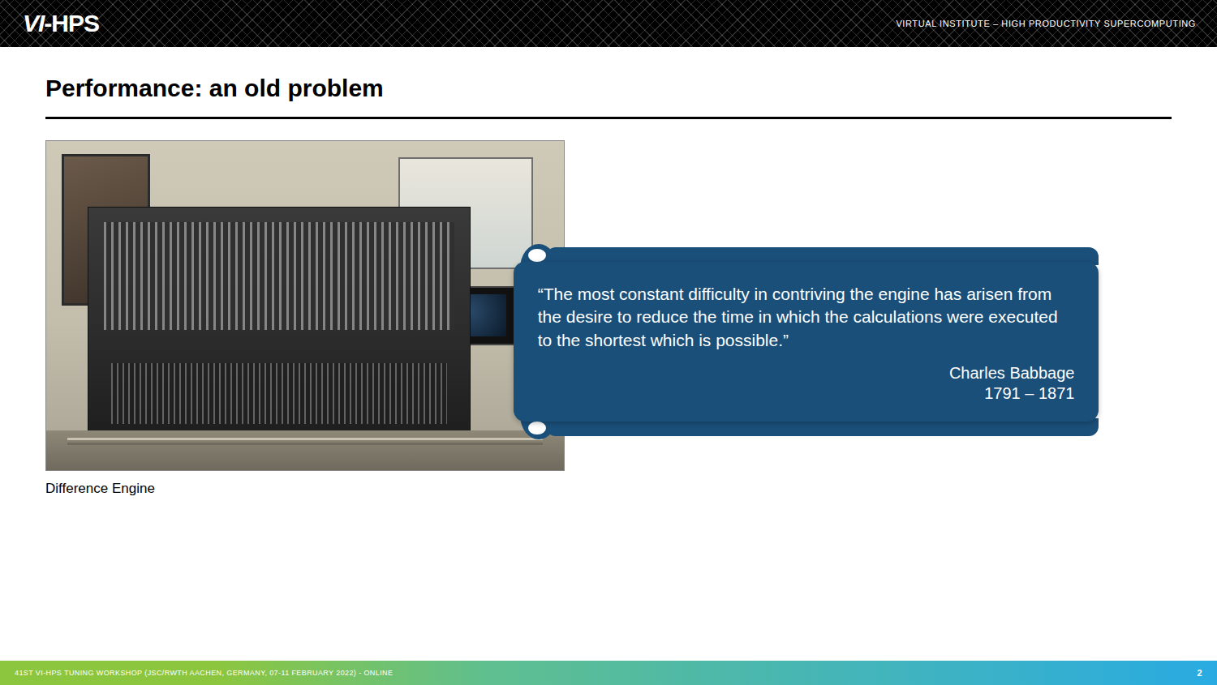VI-HPS
VIRTUAL INSTITUTE – HIGH PRODUCTIVITY SUPERCOMPUTING
Performance: an old problem
Difference Engine
“The most constant difficulty in contriving the engine has arisen from the desire to reduce the time in which the calculations were executed to the shortest which is possible.”
Charles Babbage
1791 – 1871
41ST VI-HPS TUNING WORKSHOP (JSC/RWTH AACHEN, GERMANY, 07-11 FEBRUARY 2022) - ONLINE
2